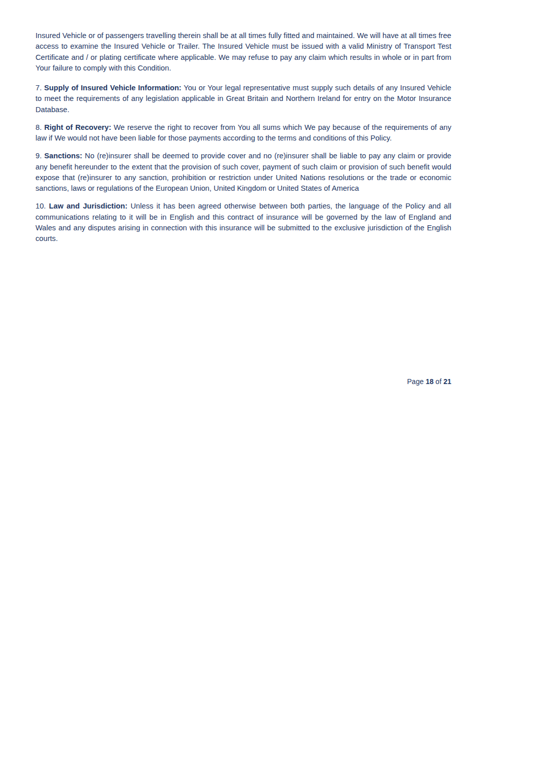Insured Vehicle or of passengers travelling therein shall be at all times fully fitted and maintained. We will have at all times free access to examine the Insured Vehicle or Trailer. The Insured Vehicle must be issued with a valid Ministry of Transport Test Certificate and / or plating certificate where applicable. We may refuse to pay any claim which results in whole or in part from Your failure to comply with this Condition.
7. Supply of Insured Vehicle Information: You or Your legal representative must supply such details of any Insured Vehicle to meet the requirements of any legislation applicable in Great Britain and Northern Ireland for entry on the Motor Insurance Database.
8. Right of Recovery: We reserve the right to recover from You all sums which We pay because of the requirements of any law if We would not have been liable for those payments according to the terms and conditions of this Policy.
9. Sanctions: No (re)insurer shall be deemed to provide cover and no (re)insurer shall be liable to pay any claim or provide any benefit hereunder to the extent that the provision of such cover, payment of such claim or provision of such benefit would expose that (re)insurer to any sanction, prohibition or restriction under United Nations resolutions or the trade or economic sanctions, laws or regulations of the European Union, United Kingdom or United States of America
10. Law and Jurisdiction: Unless it has been agreed otherwise between both parties, the language of the Policy and all communications relating to it will be in English and this contract of insurance will be governed by the law of England and Wales and any disputes arising in connection with this insurance will be submitted to the exclusive jurisdiction of the English courts.
Page 18 of 21